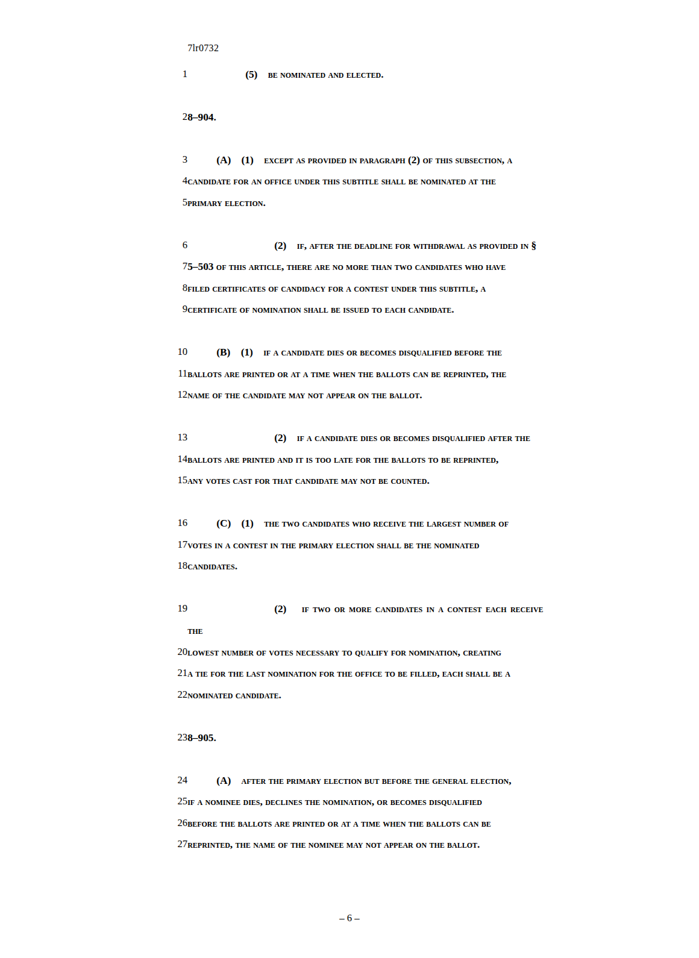7lr0732
| 1 | (5) Be nominated and elected. |
| 2 | 8–904. |
| 3 | (A) (1) Except as provided in paragraph (2) of this subsection, a |
| 4 | candidate for an office under this subtitle shall be nominated at the |
| 5 | primary election. |
| 6 | (2) If, after the deadline for withdrawal as provided in § |
| 7 | 5–503 of this article, there are no more than two candidates who have |
| 8 | filed certificates of candidacy for a contest under this subtitle, a |
| 9 | certificate of nomination shall be issued to each candidate. |
| 10 | (B) (1) If a candidate dies or becomes disqualified before the |
| 11 | ballots are printed or at a time when the ballots can be reprinted, the |
| 12 | name of the candidate may not appear on the ballot. |
| 13 | (2) If a candidate dies or becomes disqualified after the |
| 14 | ballots are printed and it is too late for the ballots to be reprinted, |
| 15 | any votes cast for that candidate may not be counted. |
| 16 | (C) (1) The two candidates who receive the largest number of |
| 17 | votes in a contest in the primary election shall be the nominated |
| 18 | candidates. |
| 19 | (2) If two or more candidates in a contest each receive the |
| 20 | lowest number of votes necessary to qualify for nomination, creating |
| 21 | a tie for the last nomination for the office to be filled, each shall be a |
| 22 | nominated candidate. |
| 23 | 8–905. |
| 24 | (A) After the primary election but before the general election, |
| 25 | if a nominee dies, declines the nomination, or becomes disqualified |
| 26 | before the ballots are printed or at a time when the ballots can be |
| 27 | reprinted, the name of the nominee may not appear on the ballot. |
– 6 –